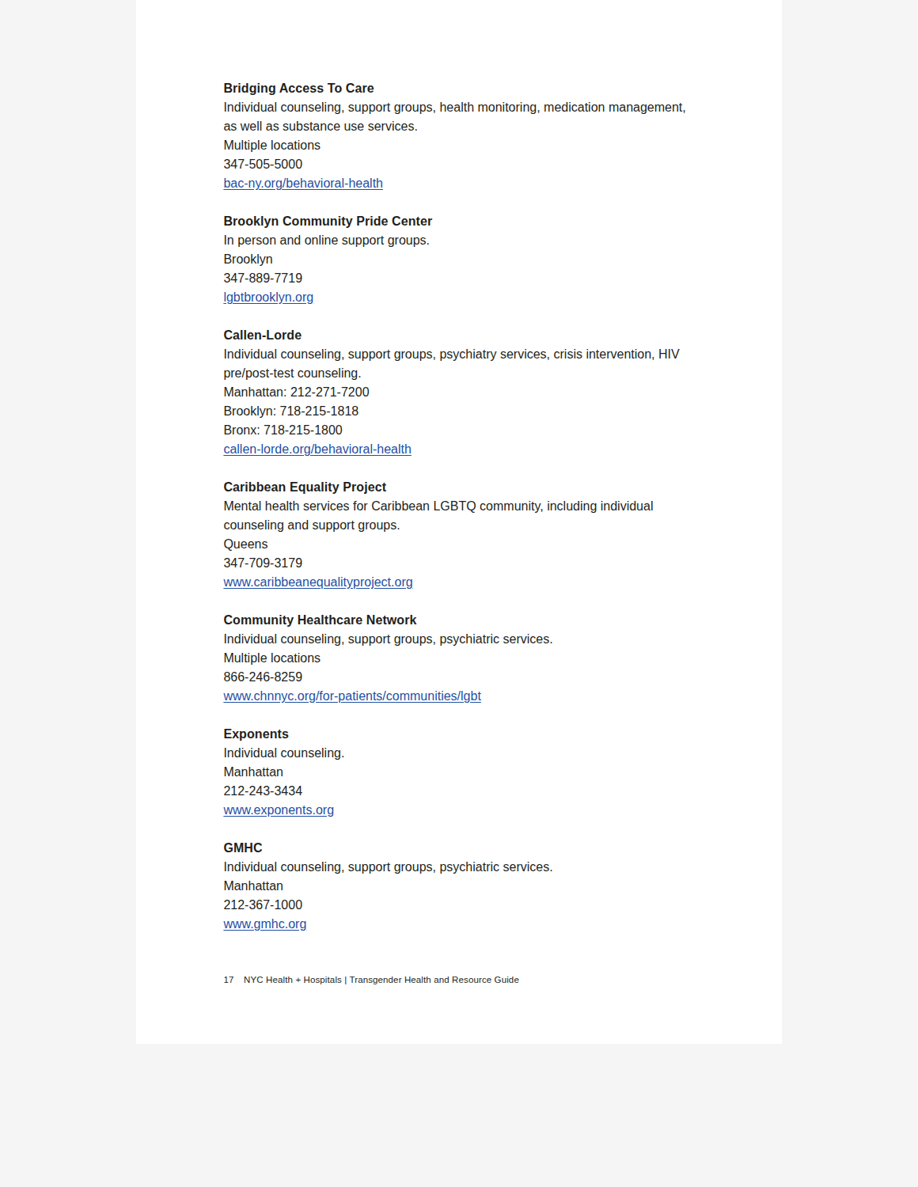Bridging Access To Care
Individual counseling, support groups, health monitoring, medication management, as well as substance use services.
Multiple locations
347-505-5000
bac-ny.org/behavioral-health
Brooklyn Community Pride Center
In person and online support groups.
Brooklyn
347-889-7719
lgbtbrooklyn.org
Callen-Lorde
Individual counseling, support groups, psychiatry services, crisis intervention, HIV pre/post-test counseling.
Manhattan: 212-271-7200
Brooklyn: 718-215-1818
Bronx: 718-215-1800
callen-lorde.org/behavioral-health
Caribbean Equality Project
Mental health services for Caribbean LGBTQ community, including individual counseling and support groups.
Queens
347-709-3179
www.caribbeanequalityproject.org
Community Healthcare Network
Individual counseling, support groups, psychiatric services.
Multiple locations
866-246-8259
www.chnnyc.org/for-patients/communities/lgbt
Exponents
Individual counseling.
Manhattan
212-243-3434
www.exponents.org
GMHC
Individual counseling, support groups, psychiatric services.
Manhattan
212-367-1000
www.gmhc.org
17 NYC Health + Hospitals | Transgender Health and Resource Guide